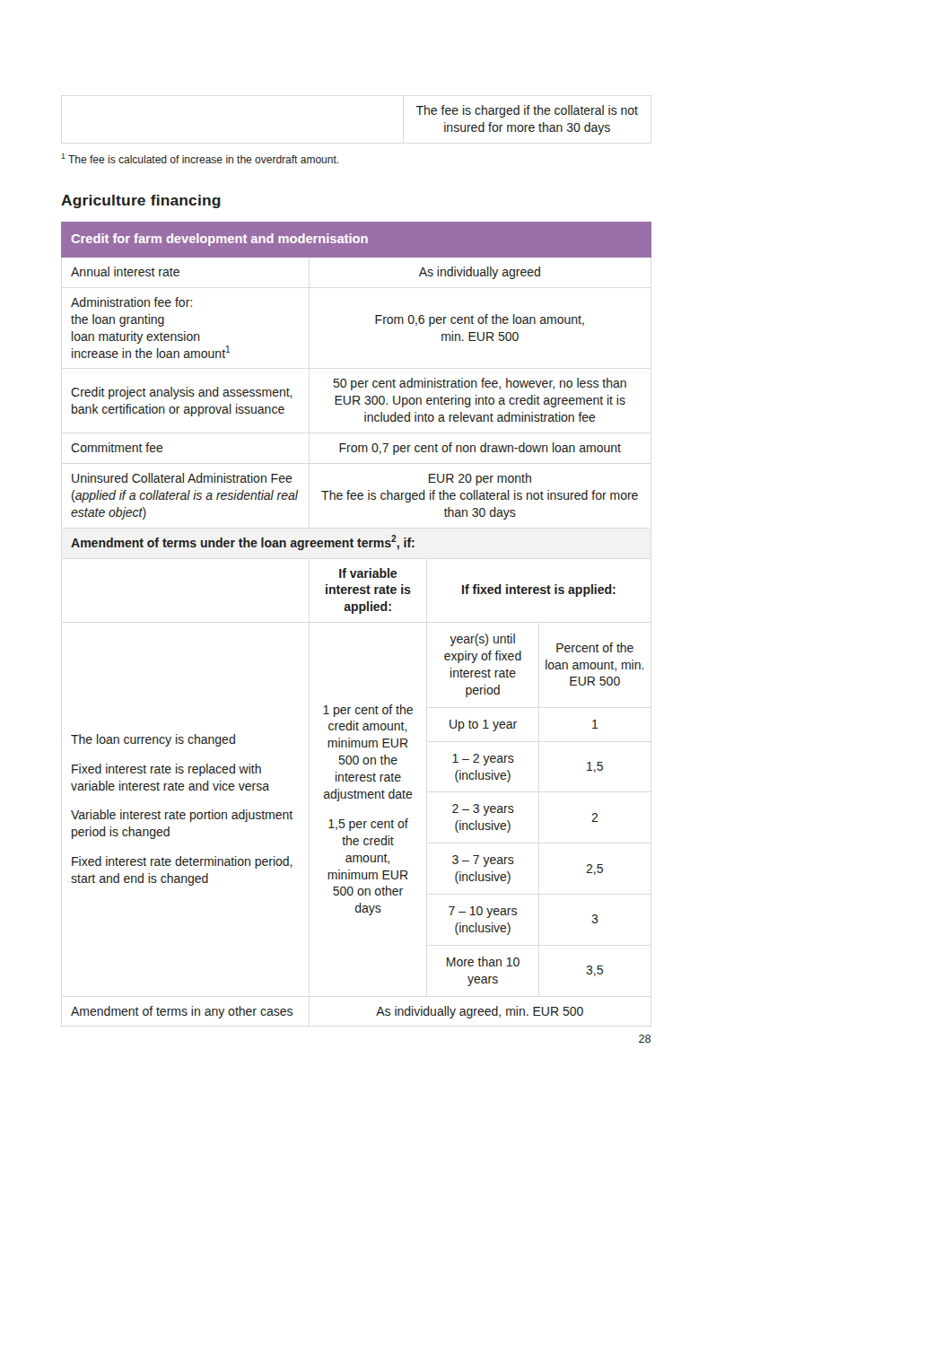| | The fee is charged if the collateral is not insured for more than 30 days |
1 The fee is calculated of increase in the overdraft amount.
Agriculture financing
| Credit for farm development and modernisation |
| Annual interest rate | As individually agreed |
| Administration fee for: the loan granting loan maturity extension increase in the loan amount 1 | From 0,6 per cent of the loan amount, min. EUR 500 |
| Credit project analysis and assessment, bank certification or approval issuance | 50 per cent administration fee, however, no less than EUR 300. Upon entering into a credit agreement it is included into a relevant administration fee |
| Commitment fee | From 0,7 per cent of non drawn-down loan amount |
| Uninsured Collateral Administration Fee ( applied if a collateral is a residential real estate object ) | EUR 20 per month The fee is charged if the collateral is not insured for more than 30 days |
| Amendment of terms under the loan agreement terms 2 , if: |
| | If variable interest rate is applied: | If fixed interest is applied: |
| The loan currency is changed Fixed interest rate is replaced with variable interest rate and vice versa Variable interest rate portion adjustment period is changed Fixed interest rate determination period, start and end is changed | 1 per cent of the credit amount, minimum EUR 500 on the interest rate adjustment date 1,5 per cent of the credit amount, minimum EUR 500 on other days | / year(s) until expiry of fixed interest rate period / Percent of the loan amount, min. EUR 500 / / Up to 1 year / 1 / / 1 – 2 years (inclusive) / 1,5 / / 2 – 3 years (inclusive) / 2 / / 3 – 7 years (inclusive) / 2,5 / / 7 – 10 years (inclusive) / 3 / / More than 10 years / 3,5 / |
| Amendment of terms in any other cases | As individually agreed, min. EUR 500 |
28